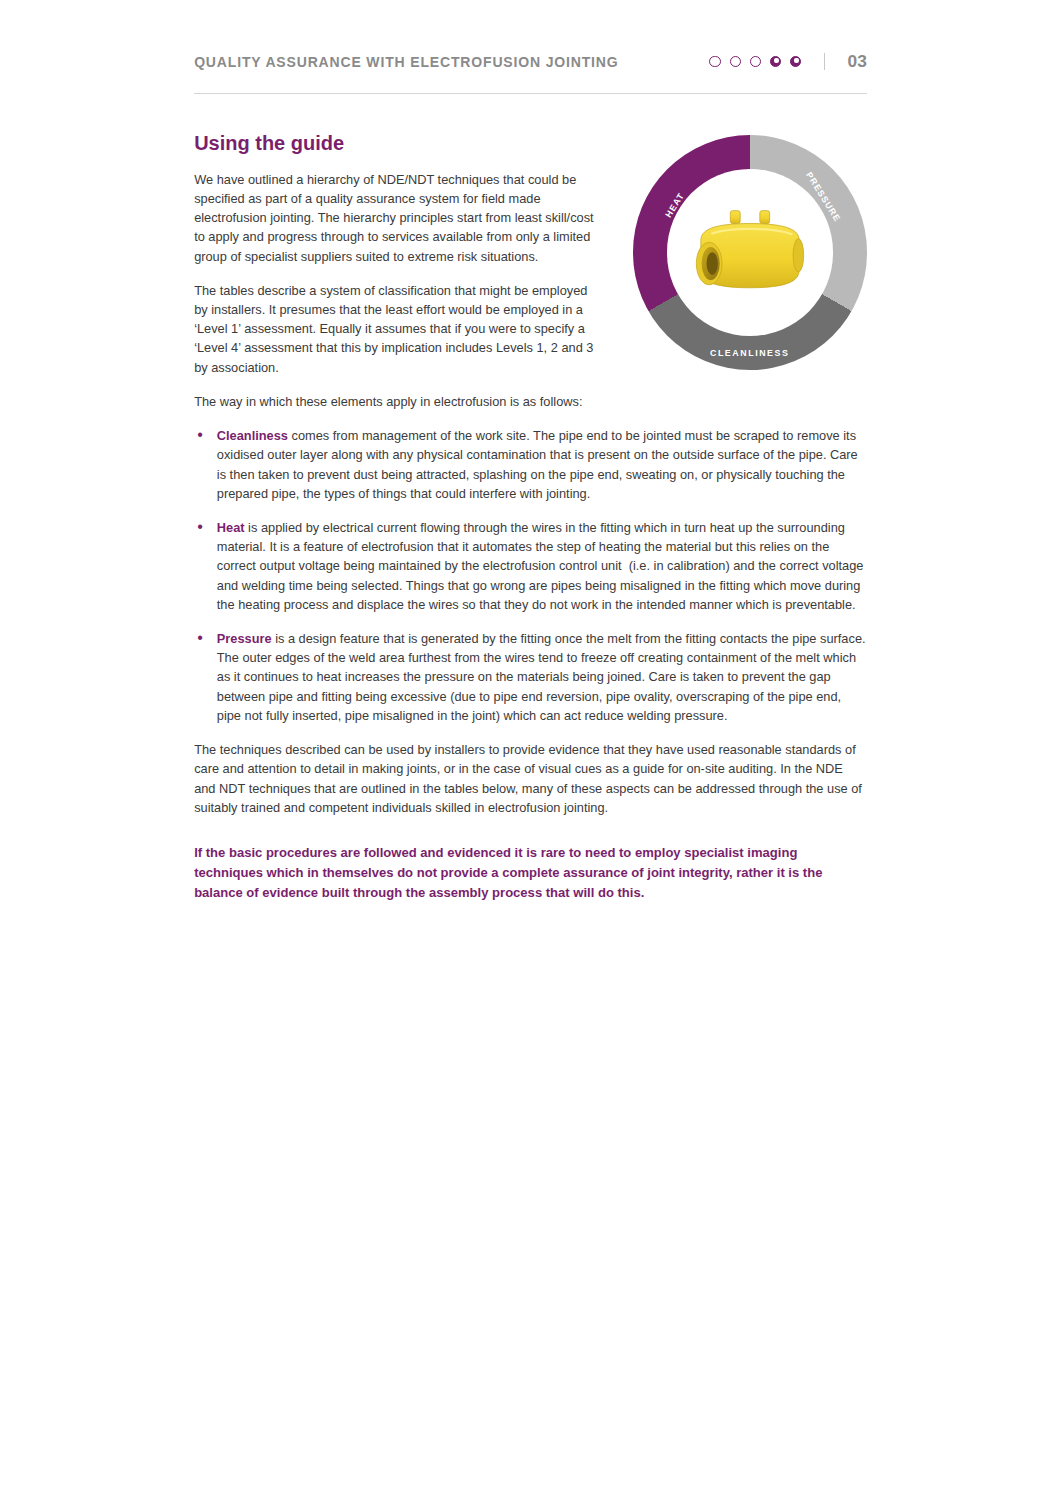Quality assurance with electrofusion jointing
03
Using the guide
We have outlined a hierarchy of NDE/NDT techniques that could be specified as part of a quality assurance system for field made electrofusion jointing. The hierarchy principles start from least skill/cost to apply and progress through to services available from only a limited group of specialist suppliers suited to extreme risk situations.
The tables describe a system of classification that might be employed by installers. It presumes that the least effort would be employed in a ‘Level 1’ assessment. Equally it assumes that if you were to specify a ‘Level 4’ assessment that this by implication includes Levels 1, 2 and 3 by association.
Heat Pressure Cleanliness
The way in which these elements apply in electrofusion is as follows:
Cleanliness comes from management of the work site. The pipe end to be jointed must be scraped to remove its oxidised outer layer along with any physical contamination that is present on the outside surface of the pipe. Care is then taken to prevent dust being attracted, splashing on the pipe end, sweating on, or physically touching the prepared pipe, the types of things that could interfere with jointing.
Heat is applied by electrical current flowing through the wires in the fitting which in turn heat up the surrounding material. It is a feature of electrofusion that it automates the step of heating the material but this relies on the correct output voltage being maintained by the electrofusion control unit (i.e. in calibration) and the correct voltage and welding time being selected. Things that go wrong are pipes being misaligned in the fitting which move during the heating process and displace the wires so that they do not work in the intended manner which is preventable.
Pressure is a design feature that is generated by the fitting once the melt from the fitting contacts the pipe surface. The outer edges of the weld area furthest from the wires tend to freeze off creating containment of the melt which as it continues to heat increases the pressure on the materials being joined. Care is taken to prevent the gap between pipe and fitting being excessive (due to pipe end reversion, pipe ovality, overscraping of the pipe end, pipe not fully inserted, pipe misaligned in the joint) which can act reduce welding pressure.
The techniques described can be used by installers to provide evidence that they have used reasonable standards of care and attention to detail in making joints, or in the case of visual cues as a guide for on-site auditing. In the NDE and NDT techniques that are outlined in the tables below, many of these aspects can be addressed through the use of suitably trained and competent individuals skilled in electrofusion jointing.
If the basic procedures are followed and evidenced it is rare to need to employ specialist imaging techniques which in themselves do not provide a complete assurance of joint integrity, rather it is the balance of evidence built through the assembly process that will do this.